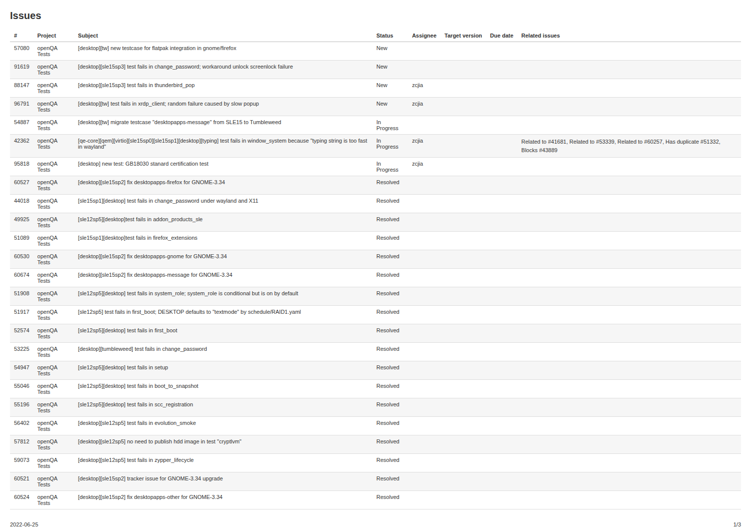Issues
| # | Project | Subject | Status | Assignee | Target version | Due date | Related issues |
| --- | --- | --- | --- | --- | --- | --- | --- |
| 57080 | openQA Tests | [desktop][tw] new testcase for flatpak integration in gnome/firefox | New | | | | |
| 91619 | openQA Tests | [desktop][sle15sp3] test fails in change_password; workaround unlock screenlock failure | New | | | | |
| 88147 | openQA Tests | [desktop][sle15sp3] test fails in thunderbird_pop | New | zcjia | | | |
| 96791 | openQA Tests | [desktop][tw] test fails in xrdp_client; random failure caused by slow popup | New | zcjia | | | |
| 54887 | openQA Tests | [desktop][tw] migrate testcase "desktopapps-message" from SLE15 to Tumbleweed | In Progress | | | | |
| 42362 | openQA Tests | [qe-core][qem][virtio][sle15sp0][sle15sp1][desktop][typing] test fails in window_system because "typing string is too fast in wayland" | In Progress | zcjia | | | Related to #41681, Related to #53339, Related to #60257, Has duplicate #51332, Blocks #43889 |
| 95818 | openQA Tests | [desktop] new test: GB18030 stanard certification test | In Progress | zcjia | | | |
| 60527 | openQA Tests | [desktop][sle15sp2] fix desktopapps-firefox for GNOME-3.34 | Resolved | | | | |
| 44018 | openQA Tests | [sle15sp1][desktop] test fails in change_password under wayland and X11 | Resolved | | | | |
| 49925 | openQA Tests | [sle12sp5][desktop]test fails in addon_products_sle | Resolved | | | | |
| 51089 | openQA Tests | [sle15sp1][desktop]test fails in firefox_extensions | Resolved | | | | |
| 60530 | openQA Tests | [desktop][sle15sp2] fix desktopapps-gnome for GNOME-3.34 | Resolved | | | | |
| 60674 | openQA Tests | [desktop][sle15sp2] fix desktopapps-message for GNOME-3.34 | Resolved | | | | |
| 51908 | openQA Tests | [sle12sp5][desktop] test fails in system_role; system_role is conditional but is on by default | Resolved | | | | |
| 51917 | openQA Tests | [sle12sp5] test fails in first_boot; DESKTOP defaults to "textmode" by schedule/RAID1.yaml | Resolved | | | | |
| 52574 | openQA Tests | [sle12sp5][desktop] test fails in first_boot | Resolved | | | | |
| 53225 | openQA Tests | [desktop][tumbleweed] test fails in change_password | Resolved | | | | |
| 54947 | openQA Tests | [sle12sp5][desktop] test fails in setup | Resolved | | | | |
| 55046 | openQA Tests | [sle12sp5][desktop] test fails in boot_to_snapshot | Resolved | | | | |
| 55196 | openQA Tests | [sle12sp5][desktop] test fails in scc_registration | Resolved | | | | |
| 56402 | openQA Tests | [desktop][sle12sp5] test fails in evolution_smoke | Resolved | | | | |
| 57812 | openQA Tests | [desktop][sle12sp5] no need to publish hdd image in test "cryptlvm" | Resolved | | | | |
| 59073 | openQA Tests | [desktop][sle12sp5] test fails in zypper_lifecycle | Resolved | | | | |
| 60521 | openQA Tests | [desktop][sle15sp2] tracker issue for GNOME-3.34 upgrade | Resolved | | | | |
| 60524 | openQA Tests | [desktop][sle15sp2] fix desktopapps-other for GNOME-3.34 | Resolved | | | | |
2022-06-25 1/3